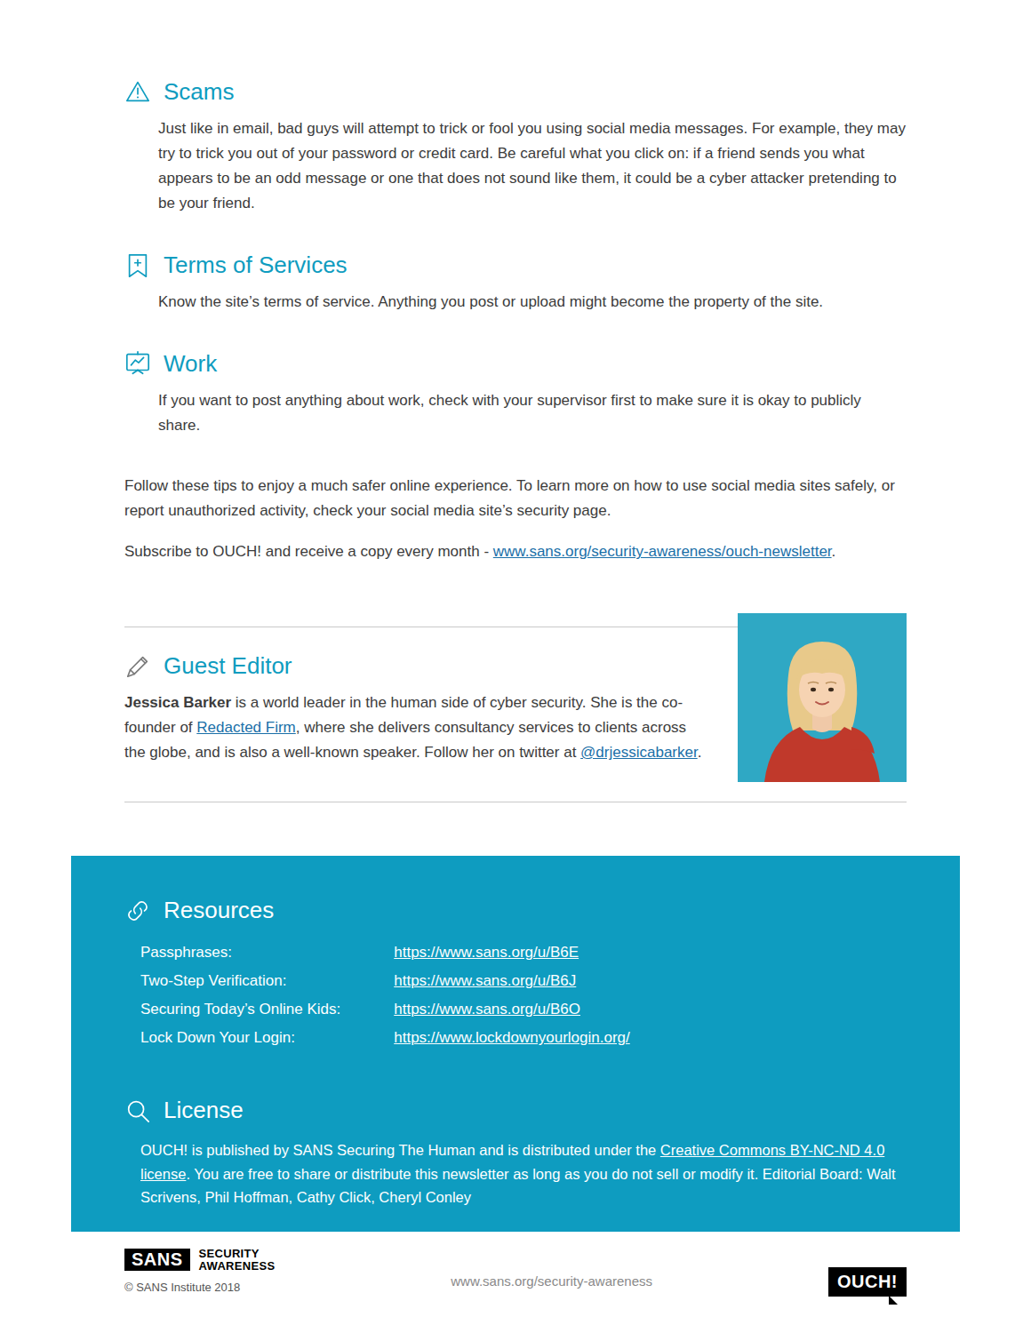Scams
Just like in email, bad guys will attempt to trick or fool you using social media messages. For example, they may try to trick you out of your password or credit card. Be careful what you click on: if a friend sends you what appears to be an odd message or one that does not sound like them, it could be a cyber attacker pretending to be your friend.
Terms of Services
Know the site’s terms of service. Anything you post or upload might become the property of the site.
Work
If you want to post anything about work, check with your supervisor first to make sure it is okay to publicly share.
Follow these tips to enjoy a much safer online experience. To learn more on how to use social media sites safely, or report unauthorized activity, check your social media site’s security page.
Subscribe to OUCH! and receive a copy every month - www.sans.org/security-awareness/ouch-newsletter.
Guest Editor
Jessica Barker is a world leader in the human side of cyber security. She is the co-founder of Redacted Firm, where she delivers consultancy services to clients across the globe, and is also a well-known speaker. Follow her on twitter at @drjessicabarker.
Resources
| Passphrases: | https://www.sans.org/u/B6E |
| Two-Step Verification: | https://www.sans.org/u/B6J |
| Securing Today’s Online Kids: | https://www.sans.org/u/B6O |
| Lock Down Your Login: | https://www.lockdownyourlogin.org/ |
License
OUCH! is published by SANS Securing The Human and is distributed under the Creative Commons BY-NC-ND 4.0 license. You are free to share or distribute this newsletter as long as you do not sell or modify it. Editorial Board: Walt Scrivens, Phil Hoffman, Cathy Click, Cheryl Conley
SANS SECURITY
AWARENESS
© SANS Institute 2018
www.sans.org/security-awareness
OUCH!